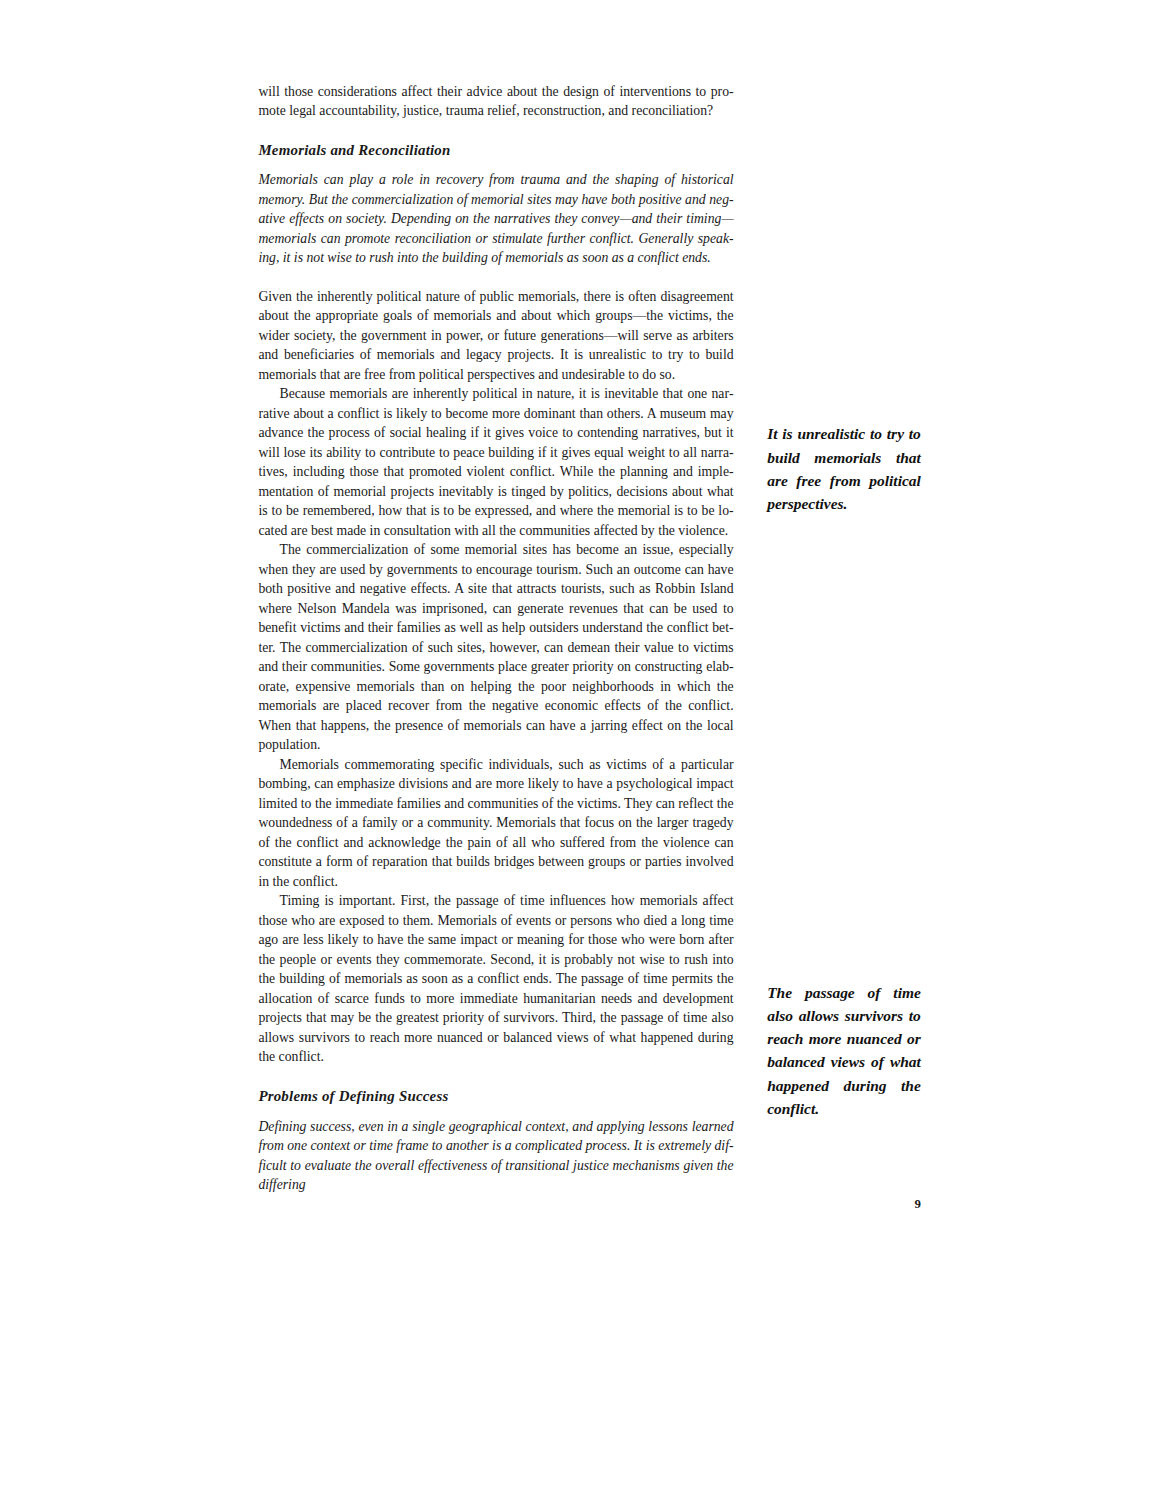will those considerations affect their advice about the design of interventions to promote legal accountability, justice, trauma relief, reconstruction, and reconciliation?
Memorials and Reconciliation
Memorials can play a role in recovery from trauma and the shaping of historical memory. But the commercialization of memorial sites may have both positive and negative effects on society. Depending on the narratives they convey—and their timing—memorials can promote reconciliation or stimulate further conflict. Generally speaking, it is not wise to rush into the building of memorials as soon as a conflict ends.
Given the inherently political nature of public memorials, there is often disagreement about the appropriate goals of memorials and about which groups—the victims, the wider society, the government in power, or future generations—will serve as arbiters and beneficiaries of memorials and legacy projects. It is unrealistic to try to build memorials that are free from political perspectives and undesirable to do so.
Because memorials are inherently political in nature, it is inevitable that one narrative about a conflict is likely to become more dominant than others. A museum may advance the process of social healing if it gives voice to contending narratives, but it will lose its ability to contribute to peace building if it gives equal weight to all narratives, including those that promoted violent conflict. While the planning and implementation of memorial projects inevitably is tinged by politics, decisions about what is to be remembered, how that is to be expressed, and where the memorial is to be located are best made in consultation with all the communities affected by the violence.
The commercialization of some memorial sites has become an issue, especially when they are used by governments to encourage tourism. Such an outcome can have both positive and negative effects. A site that attracts tourists, such as Robbin Island where Nelson Mandela was imprisoned, can generate revenues that can be used to benefit victims and their families as well as help outsiders understand the conflict better. The commercialization of such sites, however, can demean their value to victims and their communities. Some governments place greater priority on constructing elaborate, expensive memorials than on helping the poor neighborhoods in which the memorials are placed recover from the negative economic effects of the conflict. When that happens, the presence of memorials can have a jarring effect on the local population.
Memorials commemorating specific individuals, such as victims of a particular bombing, can emphasize divisions and are more likely to have a psychological impact limited to the immediate families and communities of the victims. They can reflect the woundedness of a family or a community. Memorials that focus on the larger tragedy of the conflict and acknowledge the pain of all who suffered from the violence can constitute a form of reparation that builds bridges between groups or parties involved in the conflict.
Timing is important. First, the passage of time influences how memorials affect those who are exposed to them. Memorials of events or persons who died a long time ago are less likely to have the same impact or meaning for those who were born after the people or events they commemorate. Second, it is probably not wise to rush into the building of memorials as soon as a conflict ends. The passage of time permits the allocation of scarce funds to more immediate humanitarian needs and development projects that may be the greatest priority of survivors. Third, the passage of time also allows survivors to reach more nuanced or balanced views of what happened during the conflict.
Problems of Defining Success
Defining success, even in a single geographical context, and applying lessons learned from one context or time frame to another is a complicated process. It is extremely difficult to evaluate the overall effectiveness of transitional justice mechanisms given the differing
It is unrealistic to try to build memorials that are free from political perspectives.
The passage of time also allows survivors to reach more nuanced or balanced views of what happened during the conflict.
9